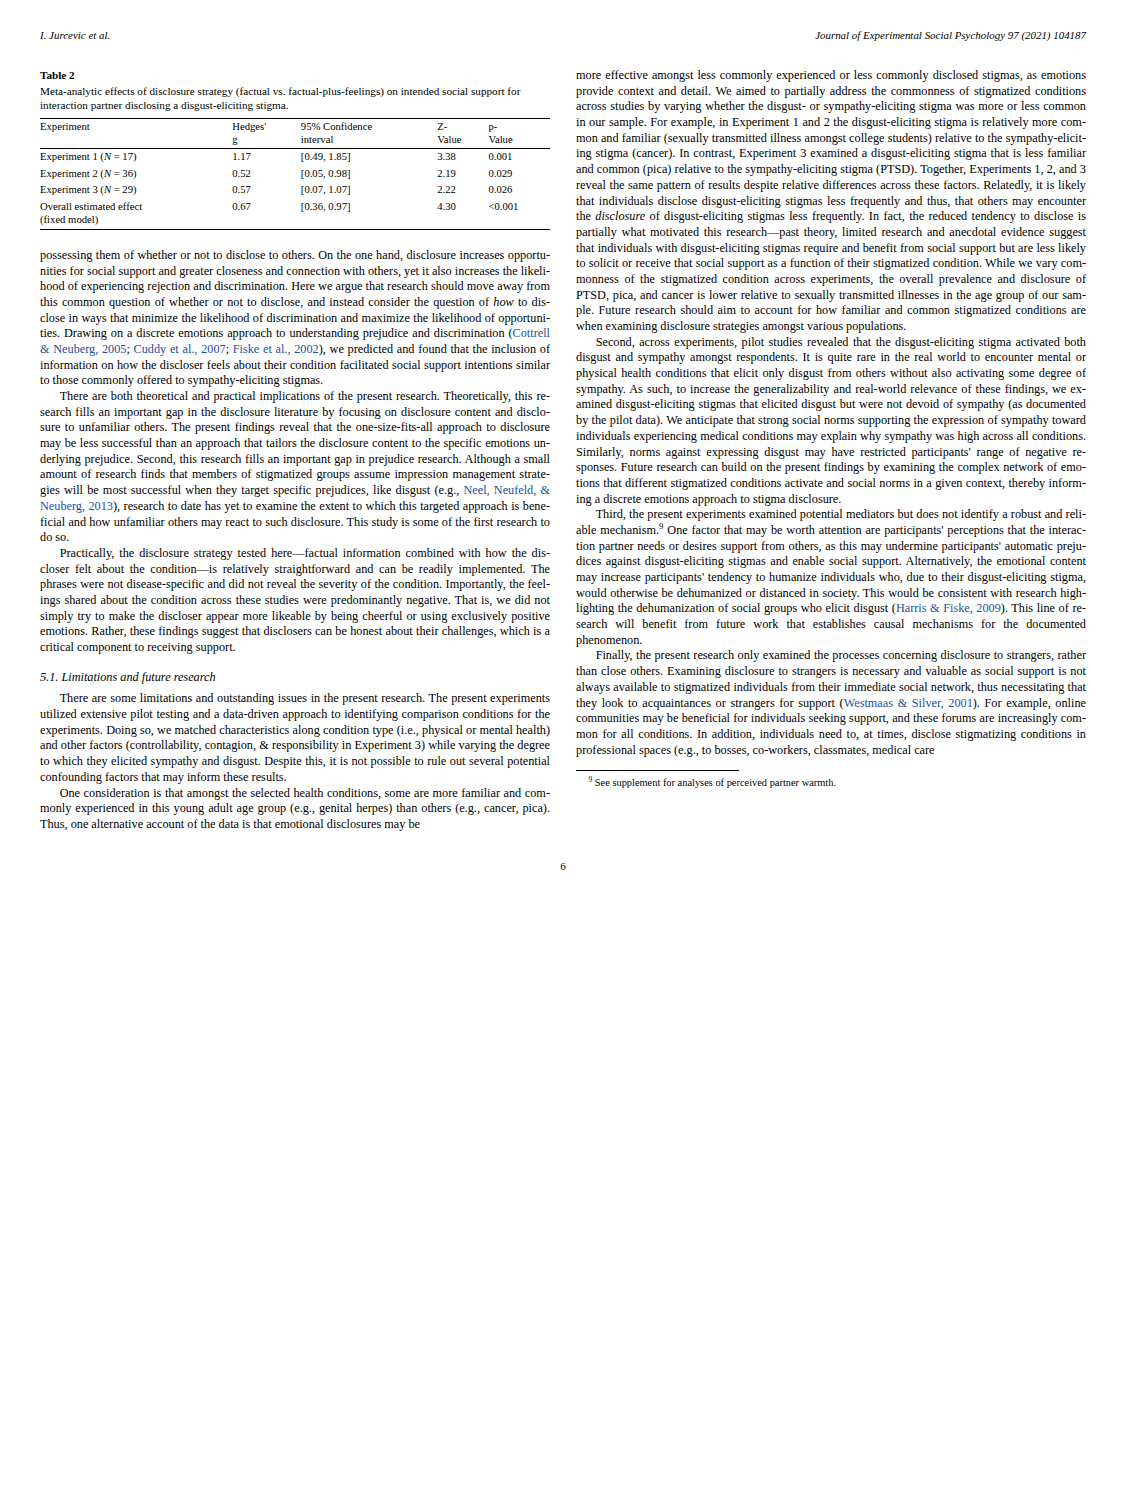I. Jurcevic et al. Journal of Experimental Social Psychology 97 (2021) 104187
Table 2
Meta-analytic effects of disclosure strategy (factual vs. factual-plus-feelings) on intended social support for interaction partner disclosing a disgust-eliciting stigma.
| Experiment | Hedges' g | 95% Confidence interval | Z- Value | p- Value |
| --- | --- | --- | --- | --- |
| Experiment 1 ( N = 17) | 1.17 | [0.49, 1.85] | 3.38 | 0.001 |
| Experiment 2 ( N = 36) | 0.52 | [0.05, 0.98] | 2.19 | 0.029 |
| Experiment 3 ( N = 29) | 0.57 | [0.07, 1.07] | 2.22 | 0.026 |
| Overall estimated effect (fixed model) | 0.67 | [0.36, 0.97] | 4.30 | <0.001 |
possessing them of whether or not to disclose to others. On the one hand, disclosure increases opportunities for social support and greater closeness and connection with others, yet it also increases the likelihood of experiencing rejection and discrimination. Here we argue that research should move away from this common question of whether or not to disclose, and instead consider the question of how to disclose in ways that minimize the likelihood of discrimination and maximize the likelihood of opportunities. Drawing on a discrete emotions approach to understanding prejudice and discrimination (Cottrell & Neuberg, 2005; Cuddy et al., 2007; Fiske et al., 2002), we predicted and found that the inclusion of information on how the discloser feels about their condition facilitated social support intentions similar to those commonly offered to sympathy-eliciting stigmas.
There are both theoretical and practical implications of the present research. Theoretically, this research fills an important gap in the disclosure literature by focusing on disclosure content and disclosure to unfamiliar others. The present findings reveal that the one-size-fits-all approach to disclosure may be less successful than an approach that tailors the disclosure content to the specific emotions underlying prejudice. Second, this research fills an important gap in prejudice research. Although a small amount of research finds that members of stigmatized groups assume impression management strategies will be most successful when they target specific prejudices, like disgust (e.g., Neel, Neufeld, & Neuberg, 2013), research to date has yet to examine the extent to which this targeted approach is beneficial and how unfamiliar others may react to such disclosure. This study is some of the first research to do so.
Practically, the disclosure strategy tested here—factual information combined with how the discloser felt about the condition—is relatively straightforward and can be readily implemented. The phrases were not disease-specific and did not reveal the severity of the condition. Importantly, the feelings shared about the condition across these studies were predominantly negative. That is, we did not simply try to make the discloser appear more likeable by being cheerful or using exclusively positive emotions. Rather, these findings suggest that disclosers can be honest about their challenges, which is a critical component to receiving support.
5.1. Limitations and future research
There are some limitations and outstanding issues in the present research. The present experiments utilized extensive pilot testing and a data-driven approach to identifying comparison conditions for the experiments. Doing so, we matched characteristics along condition type (i.e., physical or mental health) and other factors (controllability, contagion, & responsibility in Experiment 3) while varying the degree to which they elicited sympathy and disgust. Despite this, it is not possible to rule out several potential confounding factors that may inform these results.
One consideration is that amongst the selected health conditions, some are more familiar and commonly experienced in this young adult age group (e.g., genital herpes) than others (e.g., cancer, pica). Thus, one alternative account of the data is that emotional disclosures may be
more effective amongst less commonly experienced or less commonly disclosed stigmas, as emotions provide context and detail. We aimed to partially address the commonness of stigmatized conditions across studies by varying whether the disgust- or sympathy-eliciting stigma was more or less common in our sample. For example, in Experiment 1 and 2 the disgust-eliciting stigma is relatively more common and familiar (sexually transmitted illness amongst college students) relative to the sympathy-eliciting stigma (cancer). In contrast, Experiment 3 examined a disgust-eliciting stigma that is less familiar and common (pica) relative to the sympathy-eliciting stigma (PTSD). Together, Experiments 1, 2, and 3 reveal the same pattern of results despite relative differences across these factors. Relatedly, it is likely that individuals disclose disgust-eliciting stigmas less frequently and thus, that others may encounter the disclosure of disgust-eliciting stigmas less frequently. In fact, the reduced tendency to disclose is partially what motivated this research—past theory, limited research and anecdotal evidence suggest that individuals with disgust-eliciting stigmas require and benefit from social support but are less likely to solicit or receive that social support as a function of their stigmatized condition. While we vary commonness of the stigmatized condition across experiments, the overall prevalence and disclosure of PTSD, pica, and cancer is lower relative to sexually transmitted illnesses in the age group of our sample. Future research should aim to account for how familiar and common stigmatized conditions are when examining disclosure strategies amongst various populations.
Second, across experiments, pilot studies revealed that the disgust-eliciting stigma activated both disgust and sympathy amongst respondents. It is quite rare in the real world to encounter mental or physical health conditions that elicit only disgust from others without also activating some degree of sympathy. As such, to increase the generalizability and real-world relevance of these findings, we examined disgust-eliciting stigmas that elicited disgust but were not devoid of sympathy (as documented by the pilot data). We anticipate that strong social norms supporting the expression of sympathy toward individuals experiencing medical conditions may explain why sympathy was high across all conditions. Similarly, norms against expressing disgust may have restricted participants' range of negative responses. Future research can build on the present findings by examining the complex network of emotions that different stigmatized conditions activate and social norms in a given context, thereby informing a discrete emotions approach to stigma disclosure.
Third, the present experiments examined potential mediators but does not identify a robust and reliable mechanism.9 One factor that may be worth attention are participants' perceptions that the interaction partner needs or desires support from others, as this may undermine participants' automatic prejudices against disgust-eliciting stigmas and enable social support. Alternatively, the emotional content may increase participants' tendency to humanize individuals who, due to their disgust-eliciting stigma, would otherwise be dehumanized or distanced in society. This would be consistent with research highlighting the dehumanization of social groups who elicit disgust (Harris & Fiske, 2009). This line of research will benefit from future work that establishes causal mechanisms for the documented phenomenon.
Finally, the present research only examined the processes concerning disclosure to strangers, rather than close others. Examining disclosure to strangers is necessary and valuable as social support is not always available to stigmatized individuals from their immediate social network, thus necessitating that they look to acquaintances or strangers for support (Westmaas & Silver, 2001). For example, online communities may be beneficial for individuals seeking support, and these forums are increasingly common for all conditions. In addition, individuals need to, at times, disclose stigmatizing conditions in professional spaces (e.g., to bosses, co-workers, classmates, medical care
9 See supplement for analyses of perceived partner warmth.
6